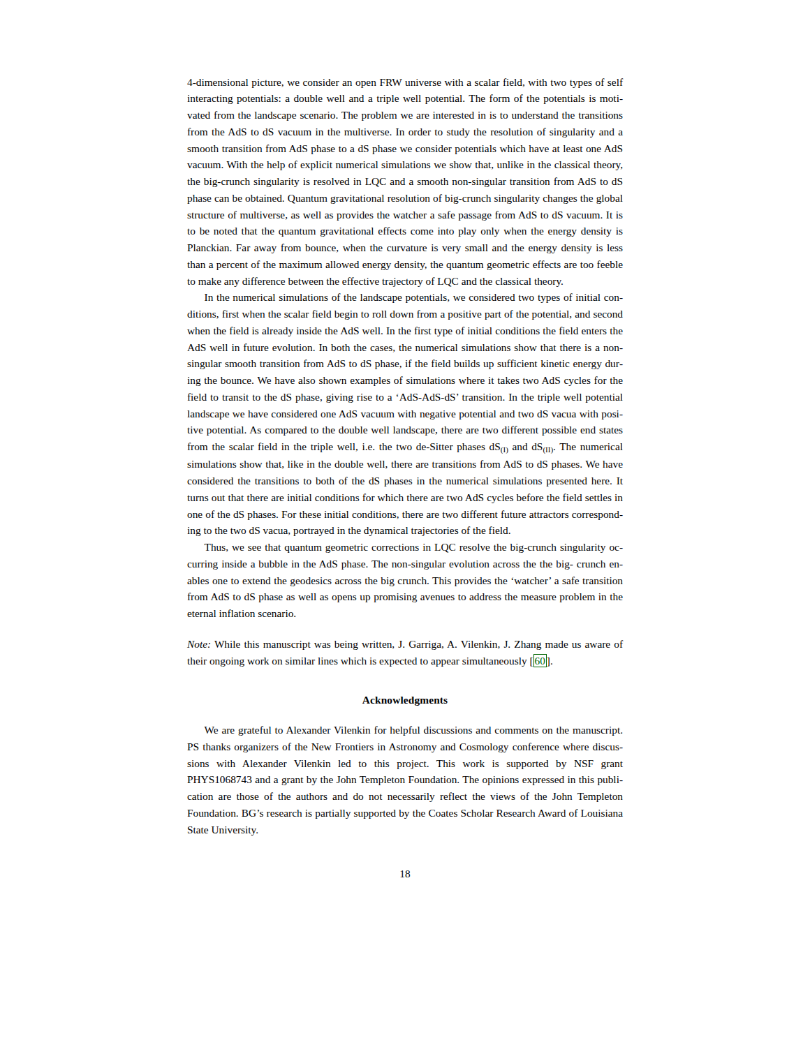4-dimensional picture, we consider an open FRW universe with a scalar field, with two types of self interacting potentials: a double well and a triple well potential. The form of the potentials is motivated from the landscape scenario. The problem we are interested in is to understand the transitions from the AdS to dS vacuum in the multiverse. In order to study the resolution of singularity and a smooth transition from AdS phase to a dS phase we consider potentials which have at least one AdS vacuum. With the help of explicit numerical simulations we show that, unlike in the classical theory, the big-crunch singularity is resolved in LQC and a smooth non-singular transition from AdS to dS phase can be obtained. Quantum gravitational resolution of big-crunch singularity changes the global structure of multiverse, as well as provides the watcher a safe passage from AdS to dS vacuum. It is to be noted that the quantum gravitational effects come into play only when the energy density is Planckian. Far away from bounce, when the curvature is very small and the energy density is less than a percent of the maximum allowed energy density, the quantum geometric effects are too feeble to make any difference between the effective trajectory of LQC and the classical theory.
In the numerical simulations of the landscape potentials, we considered two types of initial conditions, first when the scalar field begin to roll down from a positive part of the potential, and second when the field is already inside the AdS well. In the first type of initial conditions the field enters the AdS well in future evolution. In both the cases, the numerical simulations show that there is a non-singular smooth transition from AdS to dS phase, if the field builds up sufficient kinetic energy during the bounce. We have also shown examples of simulations where it takes two AdS cycles for the field to transit to the dS phase, giving rise to a ‘AdS-AdS-dS’ transition. In the triple well potential landscape we have considered one AdS vacuum with negative potential and two dS vacua with positive potential. As compared to the double well landscape, there are two different possible end states from the scalar field in the triple well, i.e. the two de-Sitter phases dS(I) and dS(II). The numerical simulations show that, like in the double well, there are transitions from AdS to dS phases. We have considered the transitions to both of the dS phases in the numerical simulations presented here. It turns out that there are initial conditions for which there are two AdS cycles before the field settles in one of the dS phases. For these initial conditions, there are two different future attractors corresponding to the two dS vacua, portrayed in the dynamical trajectories of the field.
Thus, we see that quantum geometric corrections in LQC resolve the big-crunch singularity occurring inside a bubble in the AdS phase. The non-singular evolution across the the big- crunch enables one to extend the geodesics across the big crunch. This provides the ‘watcher’ a safe transition from AdS to dS phase as well as opens up promising avenues to address the measure problem in the eternal inflation scenario.
Note: While this manuscript was being written, J. Garriga, A. Vilenkin, J. Zhang made us aware of their ongoing work on similar lines which is expected to appear simultaneously [60].
Acknowledgments
We are grateful to Alexander Vilenkin for helpful discussions and comments on the manuscript. PS thanks organizers of the New Frontiers in Astronomy and Cosmology conference where discussions with Alexander Vilenkin led to this project. This work is supported by NSF grant PHYS1068743 and a grant by the John Templeton Foundation. The opinions expressed in this publication are those of the authors and do not necessarily reflect the views of the John Templeton Foundation. BG’s research is partially supported by the Coates Scholar Research Award of Louisiana State University.
18